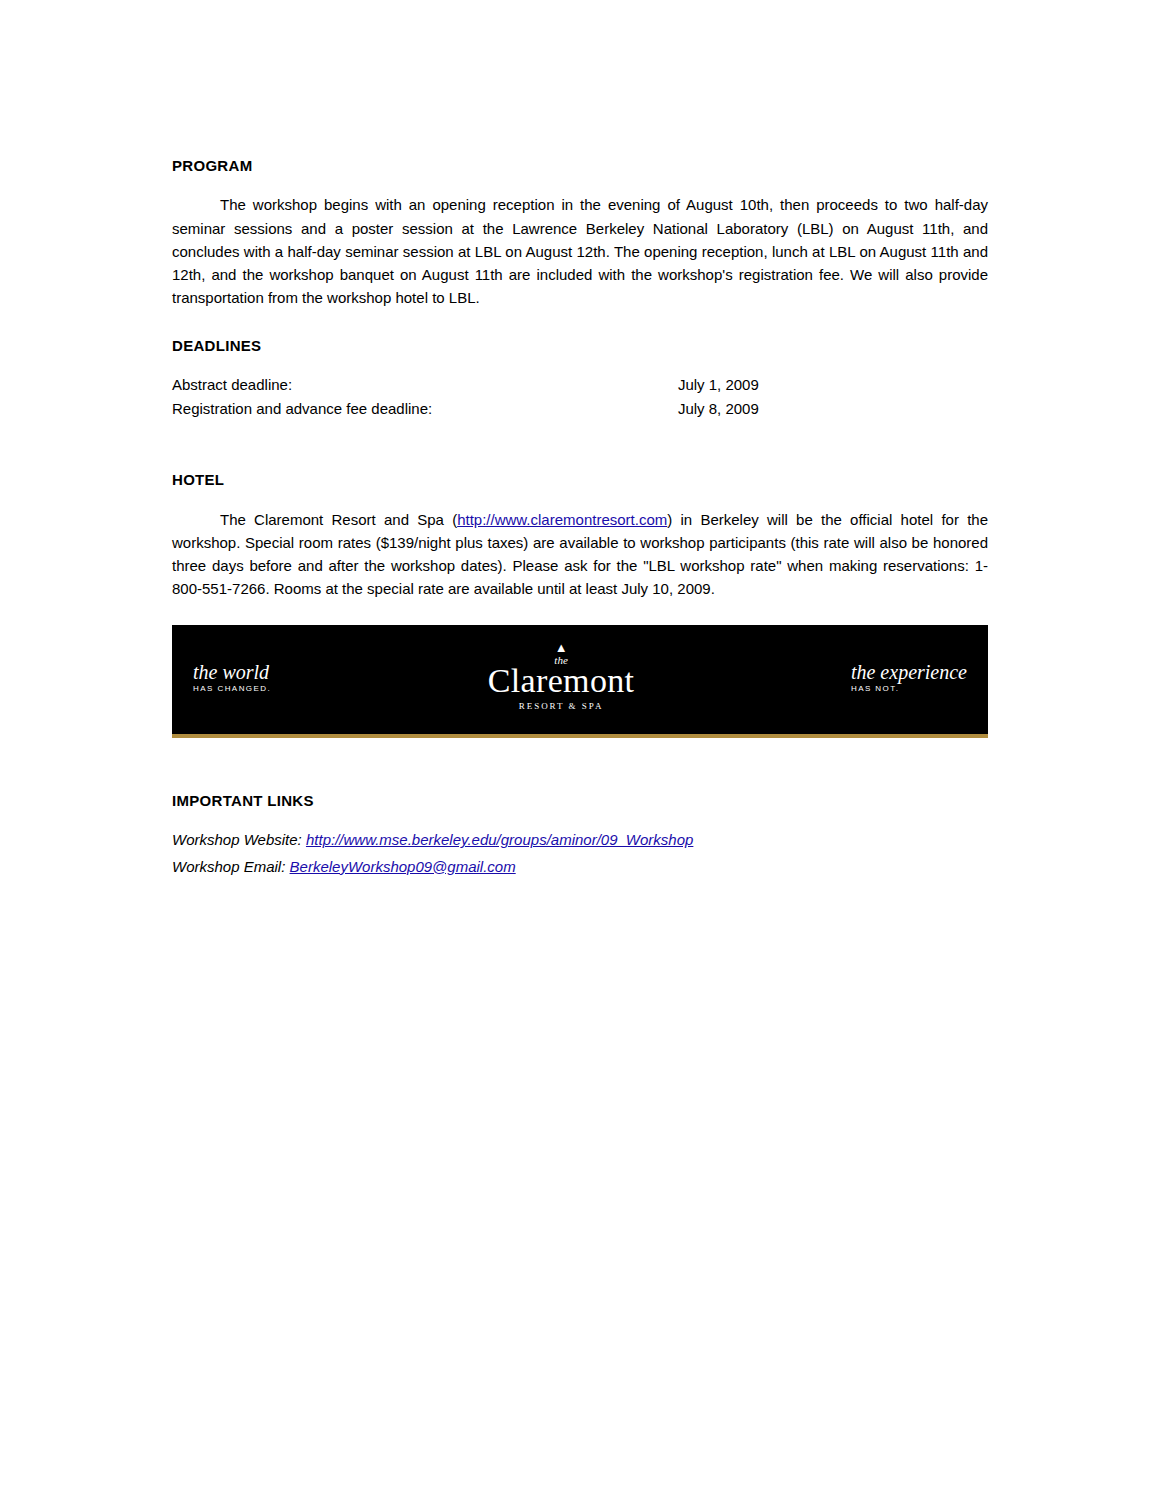PROGRAM
The workshop begins with an opening reception in the evening of August 10th, then proceeds to two half-day seminar sessions and a poster session at the Lawrence Berkeley National Laboratory (LBL) on August 11th, and concludes with a half-day seminar session at LBL on August 12th. The opening reception, lunch at LBL on August 11th and 12th, and the workshop banquet on August 11th are included with the workshop's registration fee. We will also provide transportation from the workshop hotel to LBL.
DEADLINES
| Abstract deadline: | July 1, 2009 |
| Registration and advance fee deadline: | July 8, 2009 |
HOTEL
The Claremont Resort and Spa (http://www.claremontresort.com) in Berkeley will be the official hotel for the workshop. Special room rates ($139/night plus taxes) are available to workshop participants (this rate will also be honored three days before and after the workshop dates). Please ask for the "LBL workshop rate" when making reservations: 1-800-551-7266. Rooms at the special rate are available until at least July 10, 2009.
the world HAS CHANGED.
▲
the
Claremont
RESORT & SPA
the experience HAS NOT.
IMPORTANT LINKS
Workshop Website: http://www.mse.berkeley.edu/groups/aminor/09_Workshop
Workshop Email: BerkeleyWorkshop09@gmail.com